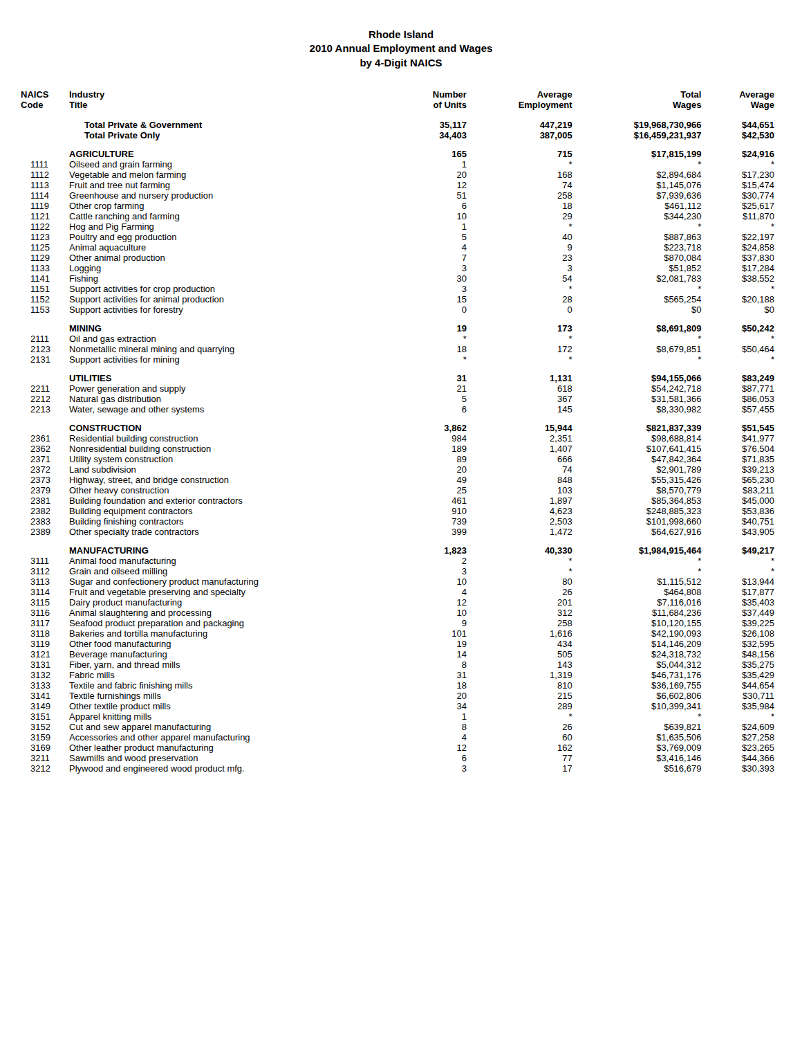Rhode Island
2010 Annual Employment and Wages
by 4-Digit NAICS
| NAICS Code | Industry Title | Number of Units | Average Employment | Total Wages | Average Wage |
| --- | --- | --- | --- | --- | --- |
| | Total Private & Government | 35,117 | 447,219 | $19,968,730,966 | $44,651 |
| | Total Private Only | 34,403 | 387,005 | $16,459,231,937 | $42,530 |
| | AGRICULTURE | 165 | 715 | $17,815,199 | $24,916 |
| 1111 | Oilseed and grain farming | 1 | * | * | * |
| 1112 | Vegetable and melon farming | 20 | 168 | $2,894,684 | $17,230 |
| 1113 | Fruit and tree nut farming | 12 | 74 | $1,145,076 | $15,474 |
| 1114 | Greenhouse and nursery production | 51 | 258 | $7,939,636 | $30,774 |
| 1119 | Other crop farming | 6 | 18 | $461,112 | $25,617 |
| 1121 | Cattle ranching and farming | 10 | 29 | $344,230 | $11,870 |
| 1122 | Hog and Pig Farming | 1 | * | * | * |
| 1123 | Poultry and egg production | 5 | 40 | $887,863 | $22,197 |
| 1125 | Animal aquaculture | 4 | 9 | $223,718 | $24,858 |
| 1129 | Other animal production | 7 | 23 | $870,084 | $37,830 |
| 1133 | Logging | 3 | 3 | $51,852 | $17,284 |
| 1141 | Fishing | 30 | 54 | $2,081,783 | $38,552 |
| 1151 | Support activities for crop production | 3 | * | * | * |
| 1152 | Support activities for animal production | 15 | 28 | $565,254 | $20,188 |
| 1153 | Support activities for forestry | 0 | 0 | $0 | $0 |
| | MINING | 19 | 173 | $8,691,809 | $50,242 |
| 2111 | Oil and gas extraction | * | * | * | * |
| 2123 | Nonmetallic mineral mining and quarrying | 18 | 172 | $8,679,851 | $50,464 |
| 2131 | Support activities for mining | * | * | * | * |
| | UTILITIES | 31 | 1,131 | $94,155,066 | $83,249 |
| 2211 | Power generation and supply | 21 | 618 | $54,242,718 | $87,771 |
| 2212 | Natural gas distribution | 5 | 367 | $31,581,366 | $86,053 |
| 2213 | Water, sewage and other systems | 6 | 145 | $8,330,982 | $57,455 |
| | CONSTRUCTION | 3,862 | 15,944 | $821,837,339 | $51,545 |
| 2361 | Residential building construction | 984 | 2,351 | $98,688,814 | $41,977 |
| 2362 | Nonresidential building construction | 189 | 1,407 | $107,641,415 | $76,504 |
| 2371 | Utility system construction | 89 | 666 | $47,842,364 | $71,835 |
| 2372 | Land subdivision | 20 | 74 | $2,901,789 | $39,213 |
| 2373 | Highway, street, and bridge construction | 49 | 848 | $55,315,426 | $65,230 |
| 2379 | Other heavy construction | 25 | 103 | $8,570,779 | $83,211 |
| 2381 | Building foundation and exterior contractors | 461 | 1,897 | $85,364,853 | $45,000 |
| 2382 | Building equipment contractors | 910 | 4,623 | $248,885,323 | $53,836 |
| 2383 | Building finishing contractors | 739 | 2,503 | $101,998,660 | $40,751 |
| 2389 | Other specialty trade contractors | 399 | 1,472 | $64,627,916 | $43,905 |
| | MANUFACTURING | 1,823 | 40,330 | $1,984,915,464 | $49,217 |
| 3111 | Animal food manufacturing | 2 | * | * | * |
| 3112 | Grain and oilseed milling | 3 | * | * | * |
| 3113 | Sugar and confectionery product manufacturing | 10 | 80 | $1,115,512 | $13,944 |
| 3114 | Fruit and vegetable preserving and specialty | 4 | 26 | $464,808 | $17,877 |
| 3115 | Dairy product manufacturing | 12 | 201 | $7,116,016 | $35,403 |
| 3116 | Animal slaughtering and processing | 10 | 312 | $11,684,236 | $37,449 |
| 3117 | Seafood product preparation and packaging | 9 | 258 | $10,120,155 | $39,225 |
| 3118 | Bakeries and tortilla manufacturing | 101 | 1,616 | $42,190,093 | $26,108 |
| 3119 | Other food manufacturing | 19 | 434 | $14,146,209 | $32,595 |
| 3121 | Beverage manufacturing | 14 | 505 | $24,318,732 | $48,156 |
| 3131 | Fiber, yarn, and thread mills | 8 | 143 | $5,044,312 | $35,275 |
| 3132 | Fabric mills | 31 | 1,319 | $46,731,176 | $35,429 |
| 3133 | Textile and fabric finishing mills | 18 | 810 | $36,169,755 | $44,654 |
| 3141 | Textile furnishings mills | 20 | 215 | $6,602,806 | $30,711 |
| 3149 | Other textile product mills | 34 | 289 | $10,399,341 | $35,984 |
| 3151 | Apparel knitting mills | 1 | * | * | * |
| 3152 | Cut and sew apparel manufacturing | 8 | 26 | $639,821 | $24,609 |
| 3159 | Accessories and other apparel manufacturing | 4 | 60 | $1,635,506 | $27,258 |
| 3169 | Other leather product manufacturing | 12 | 162 | $3,769,009 | $23,265 |
| 3211 | Sawmills and wood preservation | 6 | 77 | $3,416,146 | $44,366 |
| 3212 | Plywood and engineered wood product mfg. | 3 | 17 | $516,679 | $30,393 |